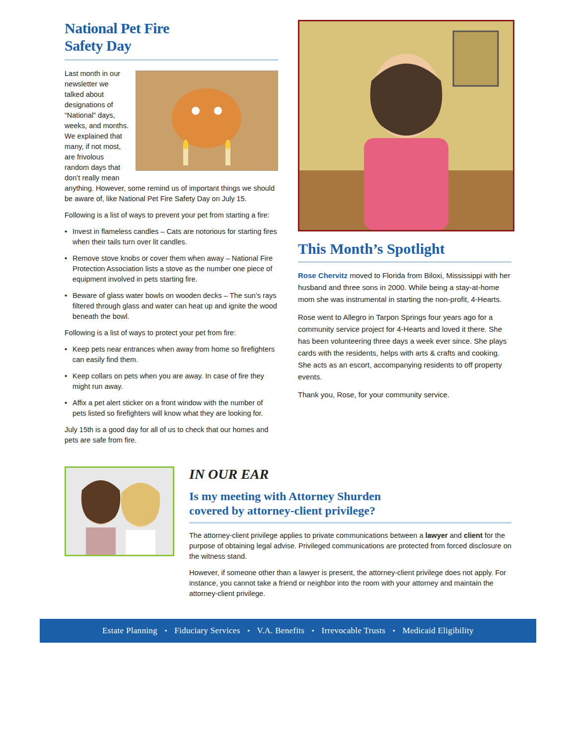National Pet Fire
Safety Day
Last month in our newsletter we talked about designations of “National” days, weeks, and months. We explained that many, if not most, are frivolous random days that don’t really mean anything. However, some remind us of important things we should be aware of, like National Pet Fire Safety Day on July 15.
Following is a list of ways to prevent your pet from starting a fire:
Invest in flameless candles – Cats are notorious for starting fires when their tails turn over lit candles.
Remove stove knobs or cover them when away – National Fire Protection Association lists a stove as the number one piece of equipment involved in pets starting fire.
Beware of glass water bowls on wooden decks – The sun’s rays filtered through glass and water can heat up and ignite the wood beneath the bowl.
Following is a list of ways to protect your pet from fire:
Keep pets near entrances when away from home so firefighters can easily find them.
Keep collars on pets when you are away. In case of fire they might run away.
Affix a pet alert sticker on a front window with the number of pets listed so firefighters will know what they are looking for.
July 15th is a good day for all of us to check that our homes and pets are safe from fire.
This Month’s Spotlight
Rose Chervitz moved to Florida from Biloxi, Mississippi with her husband and three sons in 2000. While being a stay-at-home mom she was instrumental in starting the non-profit, 4-Hearts.
Rose went to Allegro in Tarpon Springs four years ago for a community service project for 4-Hearts and loved it there. She has been volunteering three days a week ever since. She plays cards with the residents, helps with arts & crafts and cooking. She acts as an escort, accompanying residents to off property events.
Thank you, Rose, for your community service.
IN OUR EAR
Is my meeting with Attorney Shurden
covered by attorney-client privilege?
The attorney-client privilege applies to private communications between a lawyer and client for the purpose of obtaining legal advise. Privileged communications are protected from forced disclosure on the witness stand.
However, if someone other than a lawyer is present, the attorney-client privilege does not apply. For instance, you cannot take a friend or neighbor into the room with your attorney and maintain the attorney-client privilege.
Estate Planning • Fiduciary Services • V.A. Benefits • Irrevocable Trusts • Medicaid Eligibility